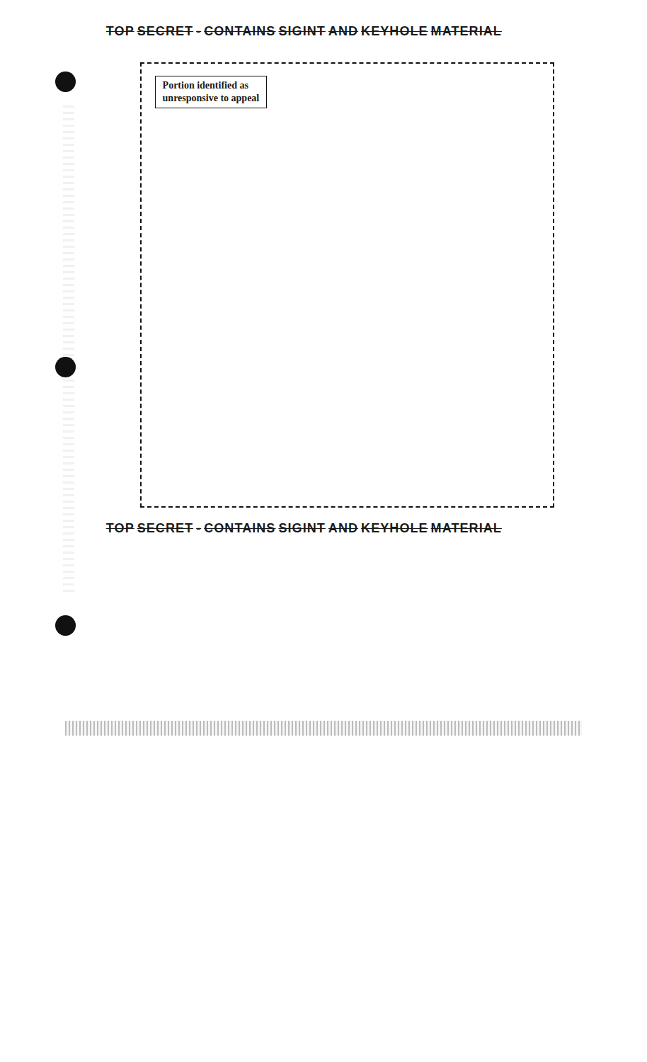TOP SECRET - CONTAINS SIGINT AND KEYHOLE MATERIAL
Portion identified as
unresponsive to appeal
TOP SECRET - CONTAINS SIGINT AND KEYHOLE MATERIAL